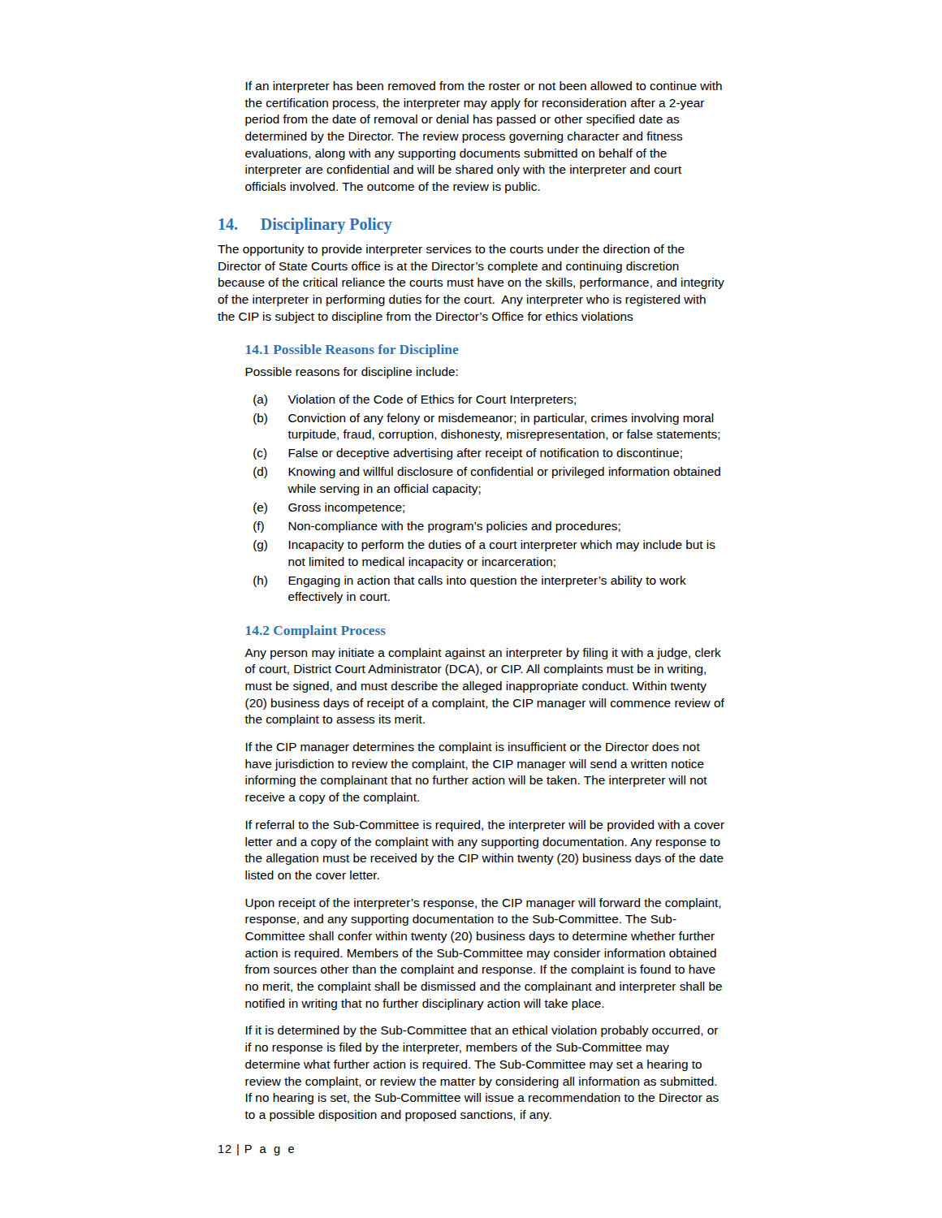If an interpreter has been removed from the roster or not been allowed to continue with the certification process, the interpreter may apply for reconsideration after a 2-year period from the date of removal or denial has passed or other specified date as determined by the Director. The review process governing character and fitness evaluations, along with any supporting documents submitted on behalf of the interpreter are confidential and will be shared only with the interpreter and court officials involved. The outcome of the review is public.
14. Disciplinary Policy
The opportunity to provide interpreter services to the courts under the direction of the Director of State Courts office is at the Director’s complete and continuing discretion because of the critical reliance the courts must have on the skills, performance, and integrity of the interpreter in performing duties for the court. Any interpreter who is registered with the CIP is subject to discipline from the Director’s Office for ethics violations
14.1 Possible Reasons for Discipline
Possible reasons for discipline include:
(a) Violation of the Code of Ethics for Court Interpreters;
(b) Conviction of any felony or misdemeanor; in particular, crimes involving moral turpitude, fraud, corruption, dishonesty, misrepresentation, or false statements;
(c) False or deceptive advertising after receipt of notification to discontinue;
(d) Knowing and willful disclosure of confidential or privileged information obtained while serving in an official capacity;
(e) Gross incompetence;
(f) Non-compliance with the program’s policies and procedures;
(g) Incapacity to perform the duties of a court interpreter which may include but is not limited to medical incapacity or incarceration;
(h) Engaging in action that calls into question the interpreter’s ability to work effectively in court.
14.2 Complaint Process
Any person may initiate a complaint against an interpreter by filing it with a judge, clerk of court, District Court Administrator (DCA), or CIP. All complaints must be in writing, must be signed, and must describe the alleged inappropriate conduct. Within twenty (20) business days of receipt of a complaint, the CIP manager will commence review of the complaint to assess its merit.
If the CIP manager determines the complaint is insufficient or the Director does not have jurisdiction to review the complaint, the CIP manager will send a written notice informing the complainant that no further action will be taken. The interpreter will not receive a copy of the complaint.
If referral to the Sub-Committee is required, the interpreter will be provided with a cover letter and a copy of the complaint with any supporting documentation. Any response to the allegation must be received by the CIP within twenty (20) business days of the date listed on the cover letter.
Upon receipt of the interpreter’s response, the CIP manager will forward the complaint, response, and any supporting documentation to the Sub-Committee. The Sub-Committee shall confer within twenty (20) business days to determine whether further action is required. Members of the Sub-Committee may consider information obtained from sources other than the complaint and response. If the complaint is found to have no merit, the complaint shall be dismissed and the complainant and interpreter shall be notified in writing that no further disciplinary action will take place.
If it is determined by the Sub-Committee that an ethical violation probably occurred, or if no response is filed by the interpreter, members of the Sub-Committee may determine what further action is required. The Sub-Committee may set a hearing to review the complaint, or review the matter by considering all information as submitted. If no hearing is set, the Sub-Committee will issue a recommendation to the Director as to a possible disposition and proposed sanctions, if any.
12 | P a g e